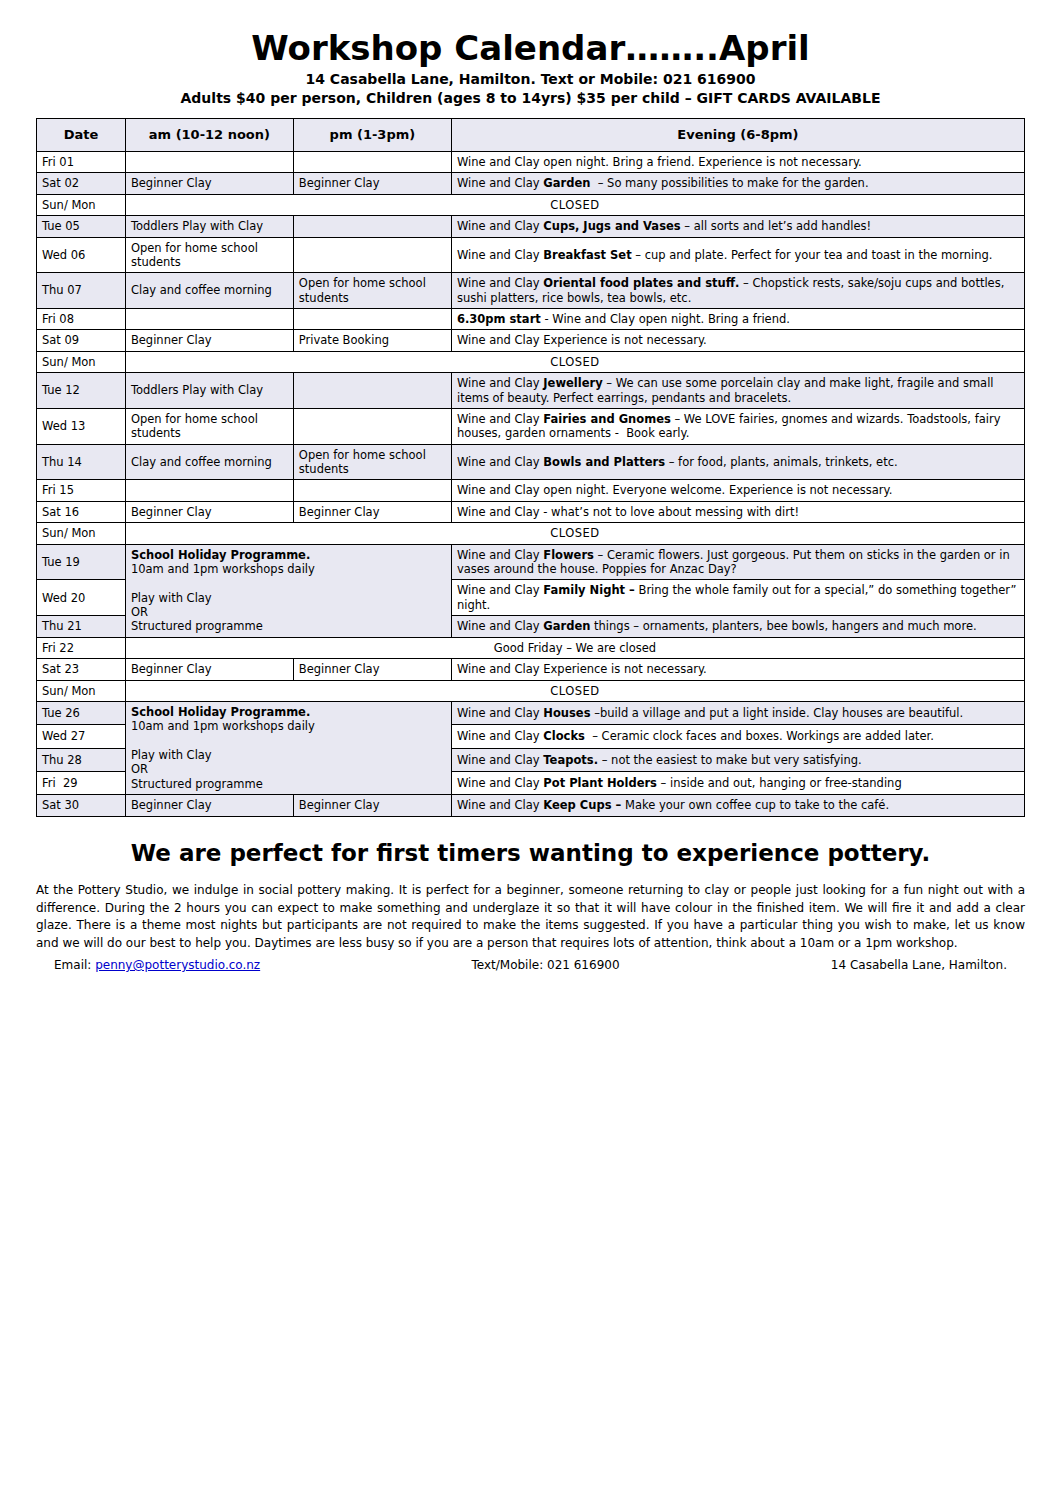Workshop Calendar……..April
14 Casabella Lane, Hamilton. Text or Mobile: 021 616900
Adults $40 per person, Children (ages 8 to 14yrs) $35 per child – GIFT CARDS AVAILABLE
| Date | am (10-12 noon) | pm (1-3pm) | Evening (6-8pm) |
| --- | --- | --- | --- |
| Fri 01 | | | Wine and Clay open night. Bring a friend. Experience is not necessary. |
| Sat 02 | Beginner Clay | Beginner Clay | Wine and Clay Garden – So many possibilities to make for the garden. |
| Sun/ Mon | CLOSED |
| Tue 05 | Toddlers Play with Clay | | Wine and Clay Cups, Jugs and Vases – all sorts and let’s add handles! |
| Wed 06 | Open for home school students | | Wine and Clay Breakfast Set – cup and plate. Perfect for your tea and toast in the morning. |
| Thu 07 | Clay and coffee morning | Open for home school students | Wine and Clay Oriental food plates and stuff. – Chopstick rests, sake/soju cups and bottles, sushi platters, rice bowls, tea bowls, etc. |
| Fri 08 | | | 6.30pm start - Wine and Clay open night. Bring a friend. |
| Sat 09 | Beginner Clay | Private Booking | Wine and Clay Experience is not necessary. |
| Sun/ Mon | CLOSED |
| Tue 12 | Toddlers Play with Clay | | Wine and Clay Jewellery – We can use some porcelain clay and make light, fragile and small items of beauty. Perfect earrings, pendants and bracelets. |
| Wed 13 | Open for home school students | | Wine and Clay Fairies and Gnomes – We LOVE fairies, gnomes and wizards. Toadstools, fairy houses, garden ornaments - Book early. |
| Thu 14 | Clay and coffee morning | Open for home school students | Wine and Clay Bowls and Platters – for food, plants, animals, trinkets, etc. |
| Fri 15 | | | Wine and Clay open night. Everyone welcome. Experience is not necessary. |
| Sat 16 | Beginner Clay | Beginner Clay | Wine and Clay - what’s not to love about messing with dirt! |
| Sun/ Mon | CLOSED |
| Tue 19 | School Holiday Programme. 10am and 1pm workshops daily Play with Clay OR Structured programme | Wine and Clay Flowers – Ceramic flowers. Just gorgeous. Put them on sticks in the garden or in vases around the house. Poppies for Anzac Day? |
| Wed 20 | Wine and Clay Family Night – Bring the whole family out for a special,” do something together” night. |
| Thu 21 | Wine and Clay Garden things – ornaments, planters, bee bowls, hangers and much more. |
| Fri 22 | Good Friday – We are closed |
| Sat 23 | Beginner Clay | Beginner Clay | Wine and Clay Experience is not necessary. |
| Sun/ Mon | CLOSED |
| Tue 26 | School Holiday Programme. 10am and 1pm workshops daily Play with Clay OR Structured programme | Wine and Clay Houses –build a village and put a light inside. Clay houses are beautiful. |
| Wed 27 | Wine and Clay Clocks – Ceramic clock faces and boxes. Workings are added later. |
| Thu 28 | Wine and Clay Teapots. – not the easiest to make but very satisfying. |
| Fri 29 | Wine and Clay Pot Plant Holders – inside and out, hanging or free-standing |
| Sat 30 | Beginner Clay | Beginner Clay | Wine and Clay Keep Cups – Make your own coffee cup to take to the café. |
We are perfect for first timers wanting to experience pottery.
At the Pottery Studio, we indulge in social pottery making. It is perfect for a beginner, someone returning to clay or people just looking for a fun night out with a difference. During the 2 hours you can expect to make something and underglaze it so that it will have colour in the finished item. We will fire it and add a clear glaze. There is a theme most nights but participants are not required to make the items suggested. If you have a particular thing you wish to make, let us know and we will do our best to help you. Daytimes are less busy so if you are a person that requires lots of attention, think about a 10am or a 1pm workshop.
Email: penny@potterystudio.co.nz Text/Mobile: 021 616900 14 Casabella Lane, Hamilton.